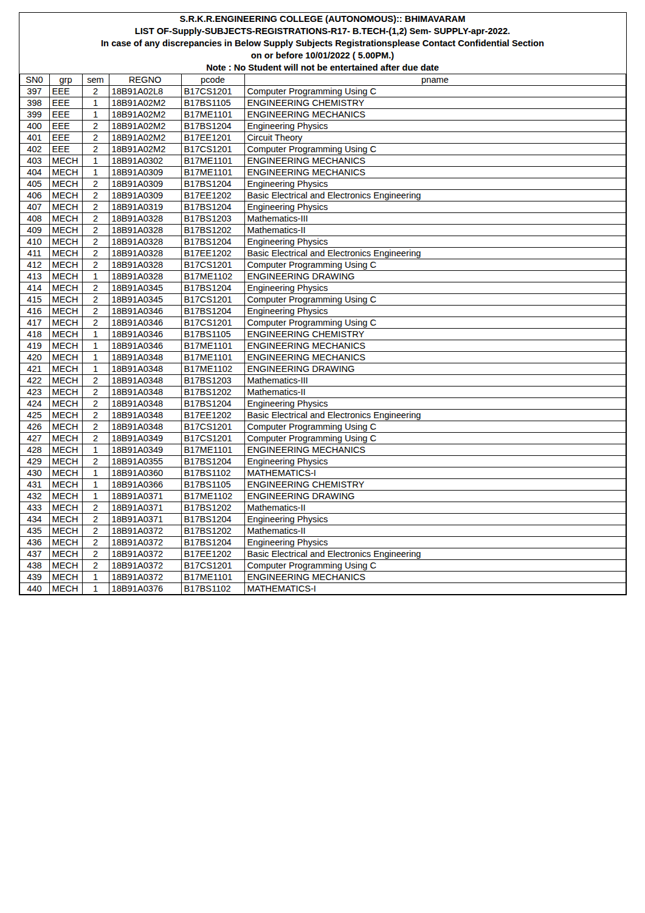| S.R.K.R.ENGINEERING COLLEGE (AUTONOMOUS):: BHIMAVARAM LIST OF-Supply-SUBJECTS-REGISTRATIONS-R17- B.TECH-(1,2) Sem- SUPPLY-apr-2022. In case of any discrepancies in Below Supply Subjects Registrationsplease Contact Confidential Section on or before 10/01/2022 ( 5.00PM.) Note : No Student will not be entertained after due date / SN0 / grp / sem / REGNO / pcode / pname / / --- / --- / --- / --- / --- / --- / / 397 / EEE / 2 / 18B91A02L8 / B17CS1201 / Computer Programming Using C / / 398 / EEE / 1 / 18B91A02M2 / B17BS1105 / ENGINEERING CHEMISTRY / / 399 / EEE / 1 / 18B91A02M2 / B17ME1101 / ENGINEERING MECHANICS / / 400 / EEE / 2 / 18B91A02M2 / B17BS1204 / Engineering Physics / / 401 / EEE / 2 / 18B91A02M2 / B17EE1201 / Circuit Theory / / 402 / EEE / 2 / 18B91A02M2 / B17CS1201 / Computer Programming Using C / / 403 / MECH / 1 / 18B91A0302 / B17ME1101 / ENGINEERING MECHANICS / / 404 / MECH / 1 / 18B91A0309 / B17ME1101 / ENGINEERING MECHANICS / / 405 / MECH / 2 / 18B91A0309 / B17BS1204 / Engineering Physics / / 406 / MECH / 2 / 18B91A0309 / B17EE1202 / Basic Electrical and Electronics Engineering / / 407 / MECH / 2 / 18B91A0319 / B17BS1204 / Engineering Physics / / 408 / MECH / 2 / 18B91A0328 / B17BS1203 / Mathematics-III / / 409 / MECH / 2 / 18B91A0328 / B17BS1202 / Mathematics-II / / 410 / MECH / 2 / 18B91A0328 / B17BS1204 / Engineering Physics / / 411 / MECH / 2 / 18B91A0328 / B17EE1202 / Basic Electrical and Electronics Engineering / / 412 / MECH / 2 / 18B91A0328 / B17CS1201 / Computer Programming Using C / / 413 / MECH / 1 / 18B91A0328 / B17ME1102 / ENGINEERING DRAWING / / 414 / MECH / 2 / 18B91A0345 / B17BS1204 / Engineering Physics / / 415 / MECH / 2 / 18B91A0345 / B17CS1201 / Computer Programming Using C / / 416 / MECH / 2 / 18B91A0346 / B17BS1204 / Engineering Physics / / 417 / MECH / 2 / 18B91A0346 / B17CS1201 / Computer Programming Using C / / 418 / MECH / 1 / 18B91A0346 / B17BS1105 / ENGINEERING CHEMISTRY / / 419 / MECH / 1 / 18B91A0346 / B17ME1101 / ENGINEERING MECHANICS / / 420 / MECH / 1 / 18B91A0348 / B17ME1101 / ENGINEERING MECHANICS / / 421 / MECH / 1 / 18B91A0348 / B17ME1102 / ENGINEERING DRAWING / / 422 / MECH / 2 / 18B91A0348 / B17BS1203 / Mathematics-III / / 423 / MECH / 2 / 18B91A0348 / B17BS1202 / Mathematics-II / / 424 / MECH / 2 / 18B91A0348 / B17BS1204 / Engineering Physics / / 425 / MECH / 2 / 18B91A0348 / B17EE1202 / Basic Electrical and Electronics Engineering / / 426 / MECH / 2 / 18B91A0348 / B17CS1201 / Computer Programming Using C / / 427 / MECH / 2 / 18B91A0349 / B17CS1201 / Computer Programming Using C / / 428 / MECH / 1 / 18B91A0349 / B17ME1101 / ENGINEERING MECHANICS / / 429 / MECH / 2 / 18B91A0355 / B17BS1204 / Engineering Physics / / 430 / MECH / 1 / 18B91A0360 / B17BS1102 / MATHEMATICS-I / / 431 / MECH / 1 / 18B91A0366 / B17BS1105 / ENGINEERING CHEMISTRY / / 432 / MECH / 1 / 18B91A0371 / B17ME1102 / ENGINEERING DRAWING / / 433 / MECH / 2 / 18B91A0371 / B17BS1202 / Mathematics-II / / 434 / MECH / 2 / 18B91A0371 / B17BS1204 / Engineering Physics / / 435 / MECH / 2 / 18B91A0372 / B17BS1202 / Mathematics-II / / 436 / MECH / 2 / 18B91A0372 / B17BS1204 / Engineering Physics / / 437 / MECH / 2 / 18B91A0372 / B17EE1202 / Basic Electrical and Electronics Engineering / / 438 / MECH / 2 / 18B91A0372 / B17CS1201 / Computer Programming Using C / / 439 / MECH / 1 / 18B91A0372 / B17ME1101 / ENGINEERING MECHANICS / / 440 / MECH / 1 / 18B91A0376 / B17BS1102 / MATHEMATICS-I / |